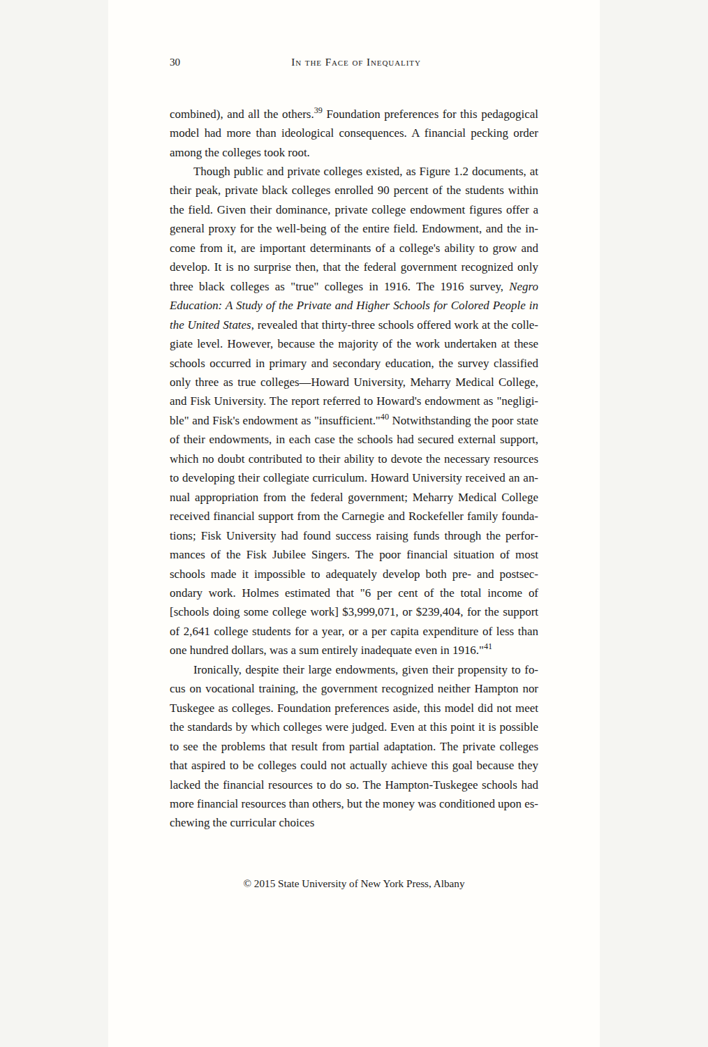30 In the Face of Inequality
combined), and all the others.39 Foundation preferences for this pedagogical model had more than ideological consequences. A financial pecking order among the colleges took root.
Though public and private colleges existed, as Figure 1.2 documents, at their peak, private black colleges enrolled 90 percent of the students within the field. Given their dominance, private college endowment figures offer a general proxy for the well-being of the entire field. Endowment, and the income from it, are important determinants of a college's ability to grow and develop. It is no surprise then, that the federal government recognized only three black colleges as "true" colleges in 1916. The 1916 survey, Negro Education: A Study of the Private and Higher Schools for Colored People in the United States, revealed that thirty-three schools offered work at the collegiate level. However, because the majority of the work undertaken at these schools occurred in primary and secondary education, the survey classified only three as true colleges—Howard University, Meharry Medical College, and Fisk University. The report referred to Howard's endowment as "negligible" and Fisk's endowment as "insufficient."40 Notwithstanding the poor state of their endowments, in each case the schools had secured external support, which no doubt contributed to their ability to devote the necessary resources to developing their collegiate curriculum. Howard University received an annual appropriation from the federal government; Meharry Medical College received financial support from the Carnegie and Rockefeller family foundations; Fisk University had found success raising funds through the performances of the Fisk Jubilee Singers. The poor financial situation of most schools made it impossible to adequately develop both pre- and postsecondary work. Holmes estimated that "6 per cent of the total income of [schools doing some college work] $3,999,071, or $239,404, for the support of 2,641 college students for a year, or a per capita expenditure of less than one hundred dollars, was a sum entirely inadequate even in 1916."41
Ironically, despite their large endowments, given their propensity to focus on vocational training, the government recognized neither Hampton nor Tuskegee as colleges. Foundation preferences aside, this model did not meet the standards by which colleges were judged. Even at this point it is possible to see the problems that result from partial adaptation. The private colleges that aspired to be colleges could not actually achieve this goal because they lacked the financial resources to do so. The Hampton-Tuskegee schools had more financial resources than others, but the money was conditioned upon eschewing the curricular choices
© 2015 State University of New York Press, Albany